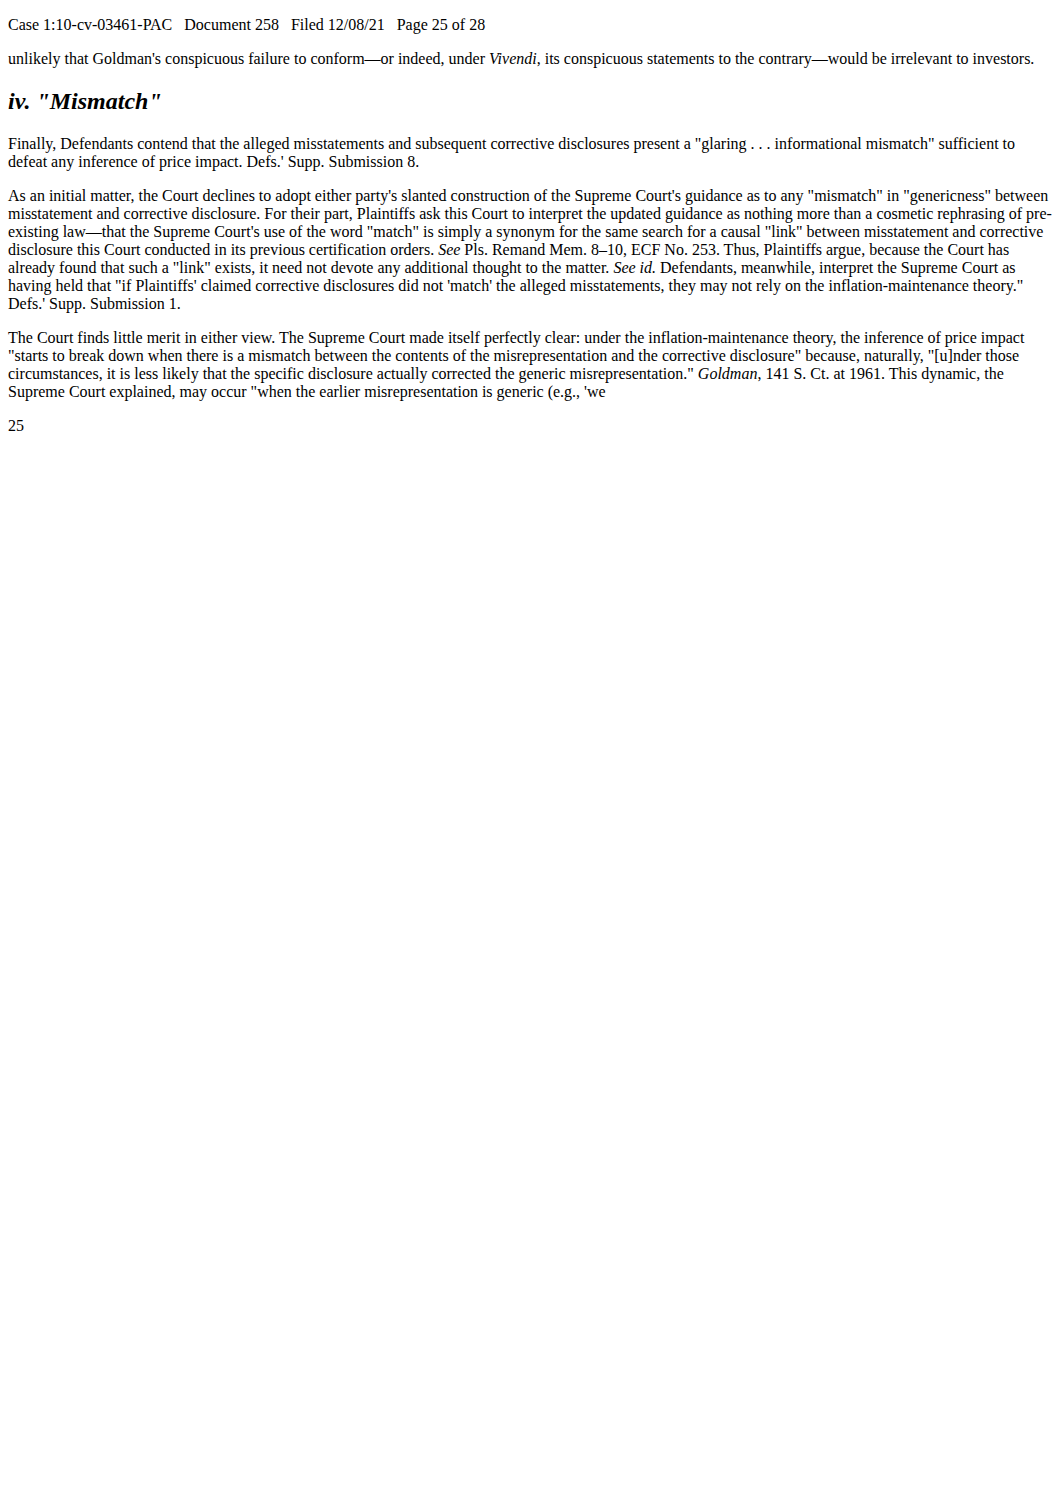Case 1:10-cv-03461-PAC Document 258 Filed 12/08/21 Page 25 of 28
unlikely that Goldman's conspicuous failure to conform—or indeed, under Vivendi, its conspicuous statements to the contrary—would be irrelevant to investors.
iv. "Mismatch"
Finally, Defendants contend that the alleged misstatements and subsequent corrective disclosures present a "glaring . . . informational mismatch" sufficient to defeat any inference of price impact. Defs.' Supp. Submission 8.
As an initial matter, the Court declines to adopt either party's slanted construction of the Supreme Court's guidance as to any "mismatch" in "genericness" between misstatement and corrective disclosure. For their part, Plaintiffs ask this Court to interpret the updated guidance as nothing more than a cosmetic rephrasing of pre-existing law—that the Supreme Court's use of the word "match" is simply a synonym for the same search for a causal "link" between misstatement and corrective disclosure this Court conducted in its previous certification orders. See Pls. Remand Mem. 8–10, ECF No. 253. Thus, Plaintiffs argue, because the Court has already found that such a "link" exists, it need not devote any additional thought to the matter. See id. Defendants, meanwhile, interpret the Supreme Court as having held that "if Plaintiffs' claimed corrective disclosures did not 'match' the alleged misstatements, they may not rely on the inflation-maintenance theory." Defs.' Supp. Submission 1.
The Court finds little merit in either view. The Supreme Court made itself perfectly clear: under the inflation-maintenance theory, the inference of price impact "starts to break down when there is a mismatch between the contents of the misrepresentation and the corrective disclosure" because, naturally, "[u]nder those circumstances, it is less likely that the specific disclosure actually corrected the generic misrepresentation." Goldman, 141 S. Ct. at 1961. This dynamic, the Supreme Court explained, may occur "when the earlier misrepresentation is generic (e.g., 'we
25